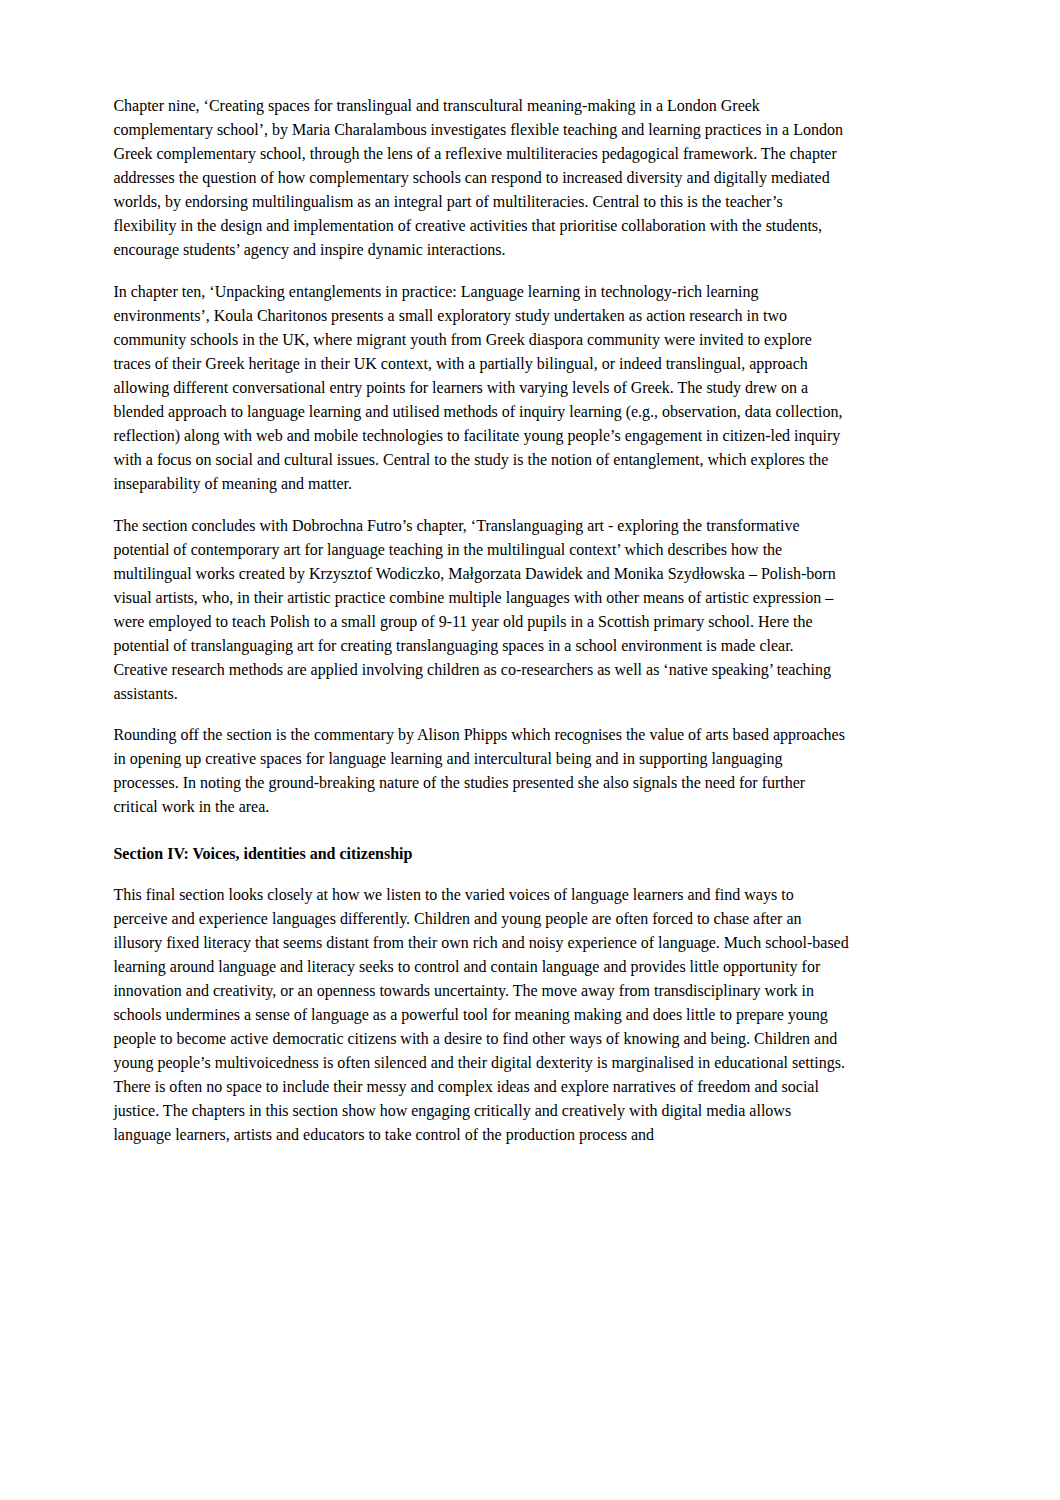Chapter nine, ‘Creating spaces for translingual and transcultural meaning-making in a London Greek complementary school’, by Maria Charalambous investigates flexible teaching and learning practices in a London Greek complementary school, through the lens of a reflexive multiliteracies pedagogical framework. The chapter addresses the question of how complementary schools can respond to increased diversity and digitally mediated worlds, by endorsing multilingualism as an integral part of multiliteracies. Central to this is the teacher’s flexibility in the design and implementation of creative activities that prioritise collaboration with the students, encourage students’ agency and inspire dynamic interactions.
In chapter ten, ‘Unpacking entanglements in practice: Language learning in technology-rich learning environments’, Koula Charitonos presents a small exploratory study undertaken as action research in two community schools in the UK, where migrant youth from Greek diaspora community were invited to explore traces of their Greek heritage in their UK context, with a partially bilingual, or indeed translingual, approach allowing different conversational entry points for learners with varying levels of Greek. The study drew on a blended approach to language learning and utilised methods of inquiry learning (e.g., observation, data collection, reflection) along with web and mobile technologies to facilitate young people’s engagement in citizen-led inquiry with a focus on social and cultural issues. Central to the study is the notion of entanglement, which explores the inseparability of meaning and matter.
The section concludes with Dobrochna Futro’s chapter, ‘Translanguaging art - exploring the transformative potential of contemporary art for language teaching in the multilingual context’ which describes how the multilingual works created by Krzysztof Wodiczko, Małgorzata Dawidek and Monika Szydłowska – Polish-born visual artists, who, in their artistic practice combine multiple languages with other means of artistic expression – were employed to teach Polish to a small group of 9-11 year old pupils in a Scottish primary school. Here the potential of translanguaging art for creating translanguaging spaces in a school environment is made clear. Creative research methods are applied involving children as co-researchers as well as ‘native speaking’ teaching assistants.
Rounding off the section is the commentary by Alison Phipps which recognises the value of arts based approaches in opening up creative spaces for language learning and intercultural being and in supporting languaging processes. In noting the ground-breaking nature of the studies presented she also signals the need for further critical work in the area.
Section IV: Voices, identities and citizenship
This final section looks closely at how we listen to the varied voices of language learners and find ways to perceive and experience languages differently. Children and young people are often forced to chase after an illusory fixed literacy that seems distant from their own rich and noisy experience of language. Much school-based learning around language and literacy seeks to control and contain language and provides little opportunity for innovation and creativity, or an openness towards uncertainty. The move away from transdisciplinary work in schools undermines a sense of language as a powerful tool for meaning making and does little to prepare young people to become active democratic citizens with a desire to find other ways of knowing and being. Children and young people’s multivoicedness is often silenced and their digital dexterity is marginalised in educational settings. There is often no space to include their messy and complex ideas and explore narratives of freedom and social justice. The chapters in this section show how engaging critically and creatively with digital media allows language learners, artists and educators to take control of the production process and